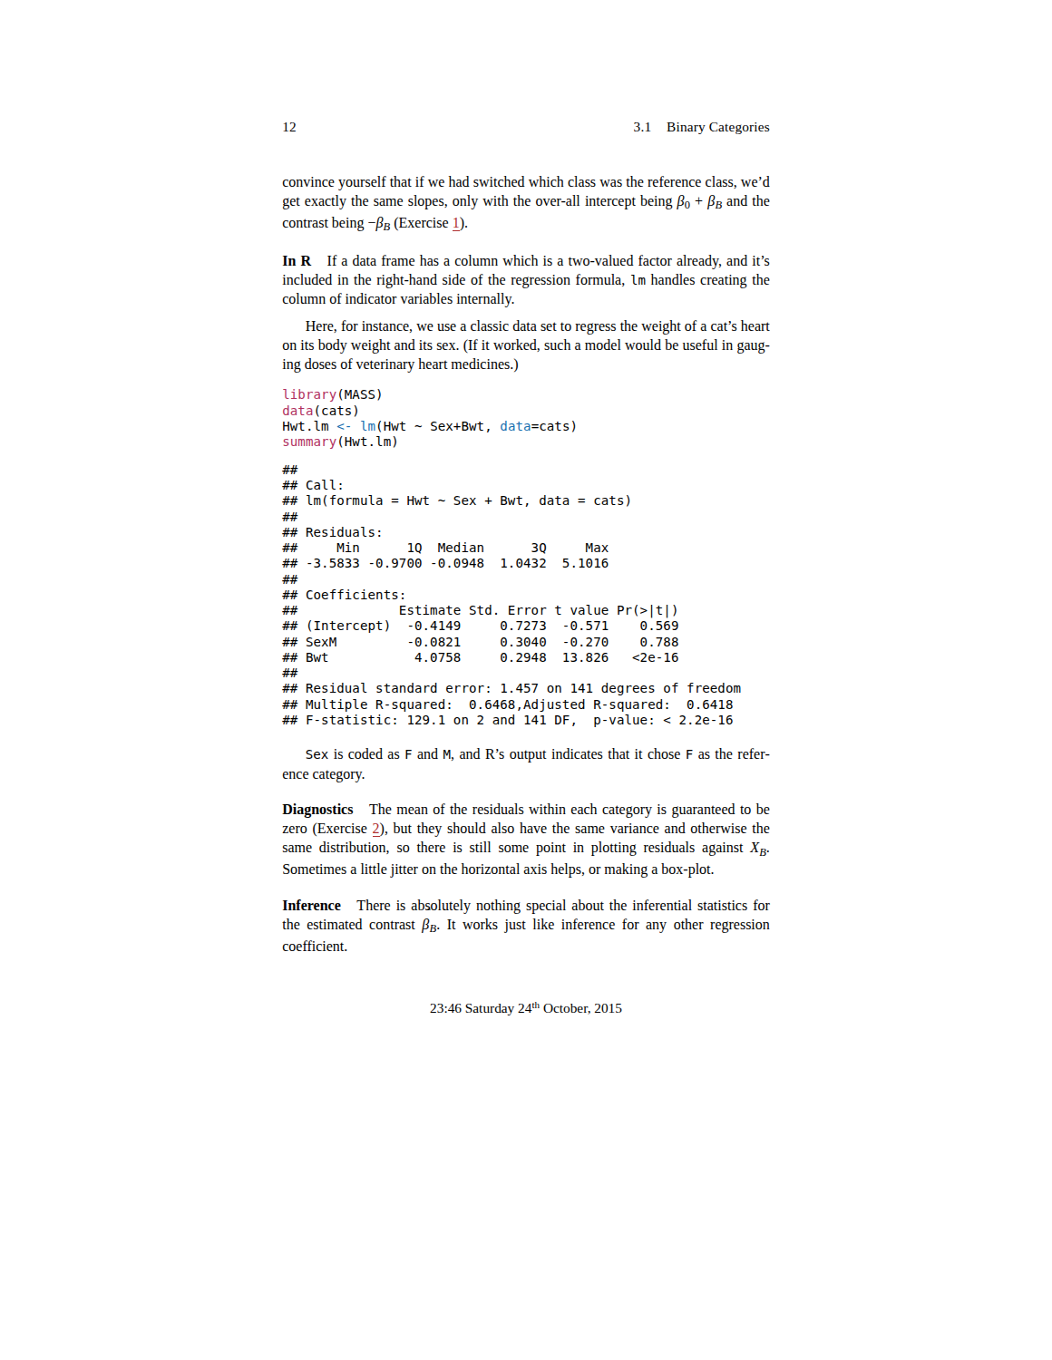12 3.1 Binary Categories
convince yourself that if we had switched which class was the reference class, we’d get exactly the same slopes, only with the over-all intercept being β0 + βB and the contrast being −βB (Exercise 1).
In R If a data frame has a column which is a two-valued factor already, and it’s included in the right-hand side of the regression formula, lm handles creating the column of indicator variables internally.
Here, for instance, we use a classic data set to regress the weight of a cat’s heart on its body weight and its sex. (If it worked, such a model would be useful in gauging doses of veterinary heart medicines.)
library(MASS)
data(cats)
Hwt.lm <- lm(Hwt ~ Sex+Bwt, data=cats)
summary(Hwt.lm)
##
## Call:
## lm(formula = Hwt ~ Sex + Bwt, data = cats)
##
## Residuals:
##     Min      1Q  Median      3Q     Max
## -3.5833 -0.9700 -0.0948  1.0432  5.1016
##
## Coefficients:
##             Estimate Std. Error t value Pr(>|t|)
## (Intercept)  -0.4149     0.7273  -0.571    0.569
## SexM         -0.0821     0.3040  -0.270    0.788
## Bwt           4.0758     0.2948  13.826   <2e-16
##
## Residual standard error: 1.457 on 141 degrees of freedom
## Multiple R-squared:  0.6468,Adjusted R-squared:  0.6418
## F-statistic: 129.1 on 2 and 141 DF,  p-value: < 2.2e-16
Sex is coded as F and M, and R’s output indicates that it chose F as the reference category.
Diagnostics The mean of the residuals within each category is guaranteed to be zero (Exercise 2), but they should also have the same variance and otherwise the same distribution, so there is still some point in plotting residuals against XB. Sometimes a little jitter on the horizontal axis helps, or making a box-plot.
Inference There is absolutely nothing special about the inferential statistics for the estimated contrast ̂β B. It works just like inference for any other regression coefficient.
23:46 Saturday 24th October, 2015